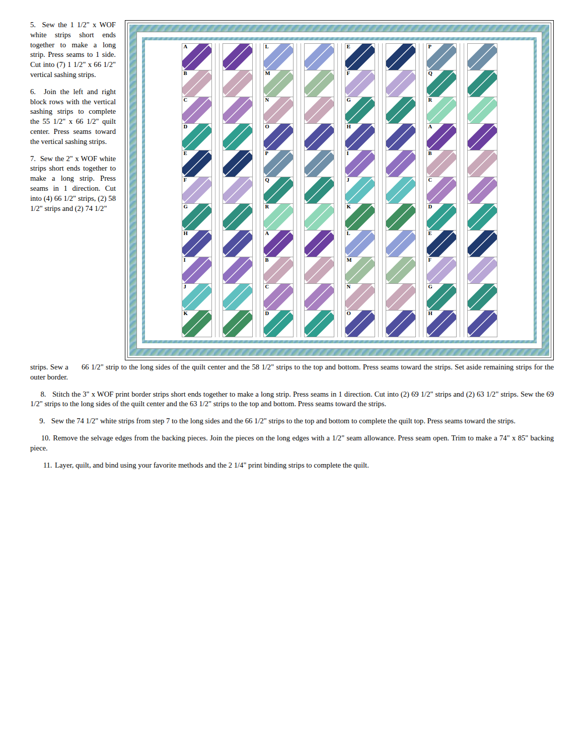5. Sew the 1 1/2" x WOF white strips short ends together to make a long strip. Press seams to 1 side. Cut into (7) 1 1/2" x 66 1/2" vertical sashing strips.
6. Join the left and right block rows with the vertical sashing strips to complete the 55 1/2" x 66 1/2" quilt center. Press seams toward the vertical sashing strips.
7. Sew the 2" x WOF white strips short ends together to make a long strip. Press seams in 1 direction. Cut into (4) 66 1/2" strips, (2) 58 1/2" strips and (2) 74 1/2"
A
B
C
D
E
F
G
H
I
J
K
L
M
N
O
P
Q
R
A
B
C
D
E
F
G
H
I
J
K
L
M
N
O
P
Q
R
A
B
C
D
E
F
G
H
strips. Sew a 66 1/2" strip to the long sides of the quilt center and the 58 1/2" strips to the top and bottom. Press seams toward the strips. Set aside remaining strips for the outer border.
8. Stitch the 3" x WOF print border strips short ends together to make a long strip. Press seams in 1 direction. Cut into (2) 69 1/2" strips and (2) 63 1/2" strips. Sew the 69 1/2" strips to the long sides of the quilt center and the 63 1/2" strips to the top and bottom. Press seams toward the strips.
9. Sew the 74 1/2" white strips from step 7 to the long sides and the 66 1/2" strips to the top and bottom to complete the quilt top. Press seams toward the strips.
10. Remove the selvage edges from the backing pieces. Join the pieces on the long edges with a 1/2" seam allowance. Press seam open. Trim to make a 74" x 85" backing piece.
11. Layer, quilt, and bind using your favorite methods and the 2 1/4" print binding strips to complete the quilt.